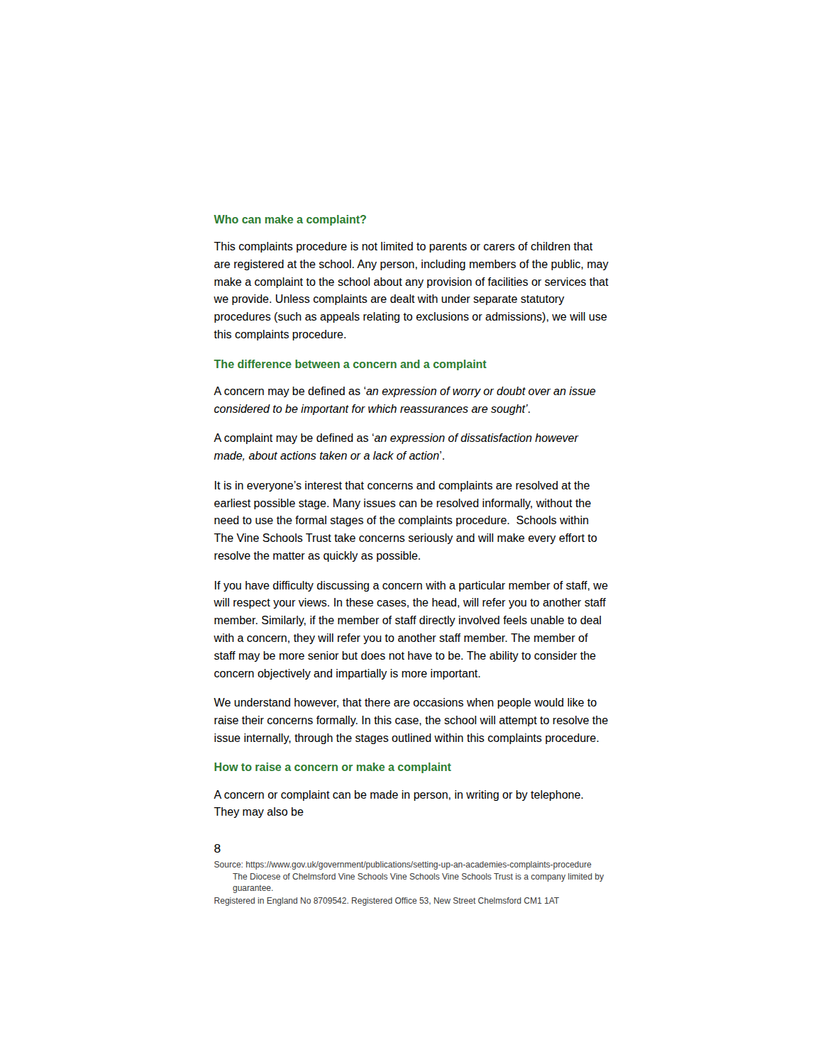Who can make a complaint?
This complaints procedure is not limited to parents or carers of children that are registered at the school. Any person, including members of the public, may make a complaint to the school about any provision of facilities or services that we provide. Unless complaints are dealt with under separate statutory procedures (such as appeals relating to exclusions or admissions), we will use this complaints procedure.
The difference between a concern and a complaint
A concern may be defined as ‘an expression of worry or doubt over an issue considered to be important for which reassurances are sought’.
A complaint may be defined as ‘an expression of dissatisfaction however made, about actions taken or a lack of action’.
It is in everyone’s interest that concerns and complaints are resolved at the earliest possible stage. Many issues can be resolved informally, without the need to use the formal stages of the complaints procedure. Schools within The Vine Schools Trust take concerns seriously and will make every effort to resolve the matter as quickly as possible.
If you have difficulty discussing a concern with a particular member of staff, we will respect your views. In these cases, the head, will refer you to another staff member. Similarly, if the member of staff directly involved feels unable to deal with a concern, they will refer you to another staff member. The member of staff may be more senior but does not have to be. The ability to consider the concern objectively and impartially is more important.
We understand however, that there are occasions when people would like to raise their concerns formally. In this case, the school will attempt to resolve the issue internally, through the stages outlined within this complaints procedure.
How to raise a concern or make a complaint
A concern or complaint can be made in person, in writing or by telephone. They may also be
8
Source: https://www.gov.uk/government/publications/setting-up-an-academies-complaints-procedure
The Diocese of Chelmsford Vine Schools Vine Schools Vine Schools Trust is a company limited by guarantee.
Registered in England No 8709542. Registered Office 53, New Street Chelmsford CM1 1AT